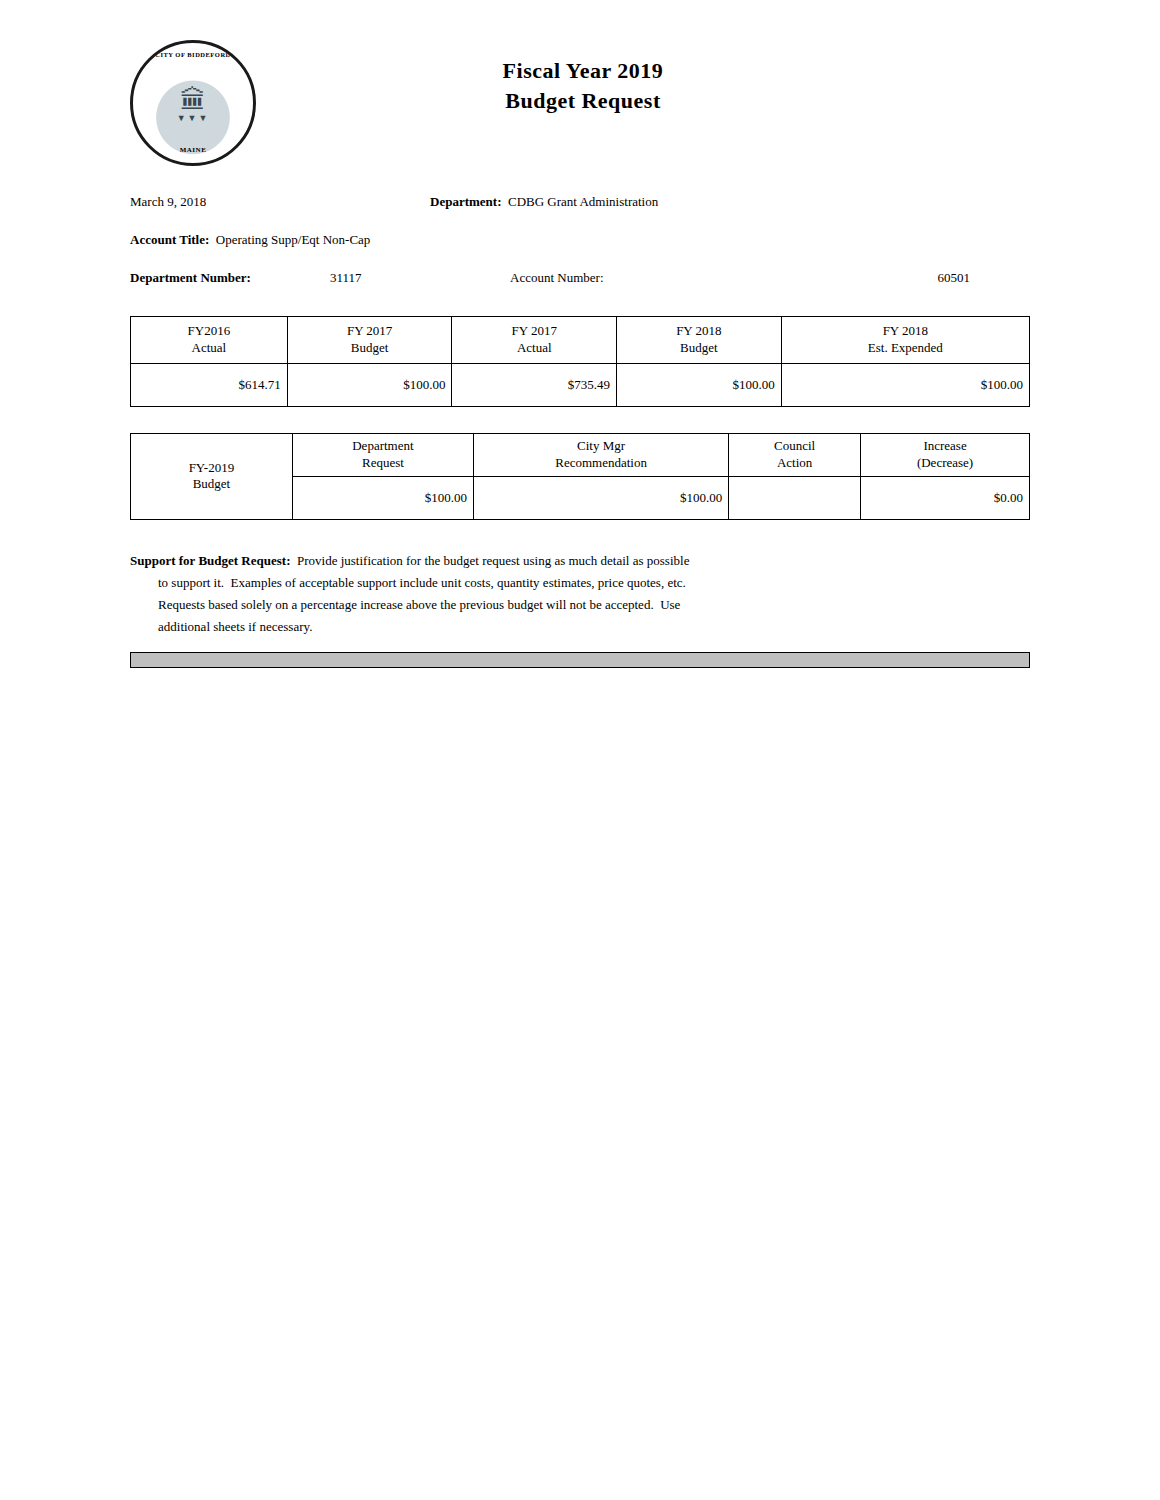CITY OF BIDDEFORD
🏛▼▼▼
MAINE
Fiscal Year 2019
Budget Request
March 9, 2018
Department: CDBG Grant Administration
Account Title: Operating Supp/Eqt Non-Cap
Department Number:
31117
Account Number:
60501
| FY2016 Actual | FY 2017 Budget | FY 2017 Actual | FY 2018 Budget | FY 2018 Est. Expended |
| --- | --- | --- | --- | --- |
| $614.71 | $100.00 | $735.49 | $100.00 | $100.00 |
| FY-2019 Budget | Department Request | City Mgr Recommendation | Council Action | Increase (Decrease) |
| --- | --- | --- | --- | --- |
| $100.00 | $100.00 | | $0.00 |
Support for Budget Request: Provide justification for the budget request using as much detail as possible
to support it. Examples of acceptable support include unit costs, quantity estimates, price quotes, etc.
Requests based solely on a percentage increase above the previous budget will not be accepted. Use
additional sheets if necessary.